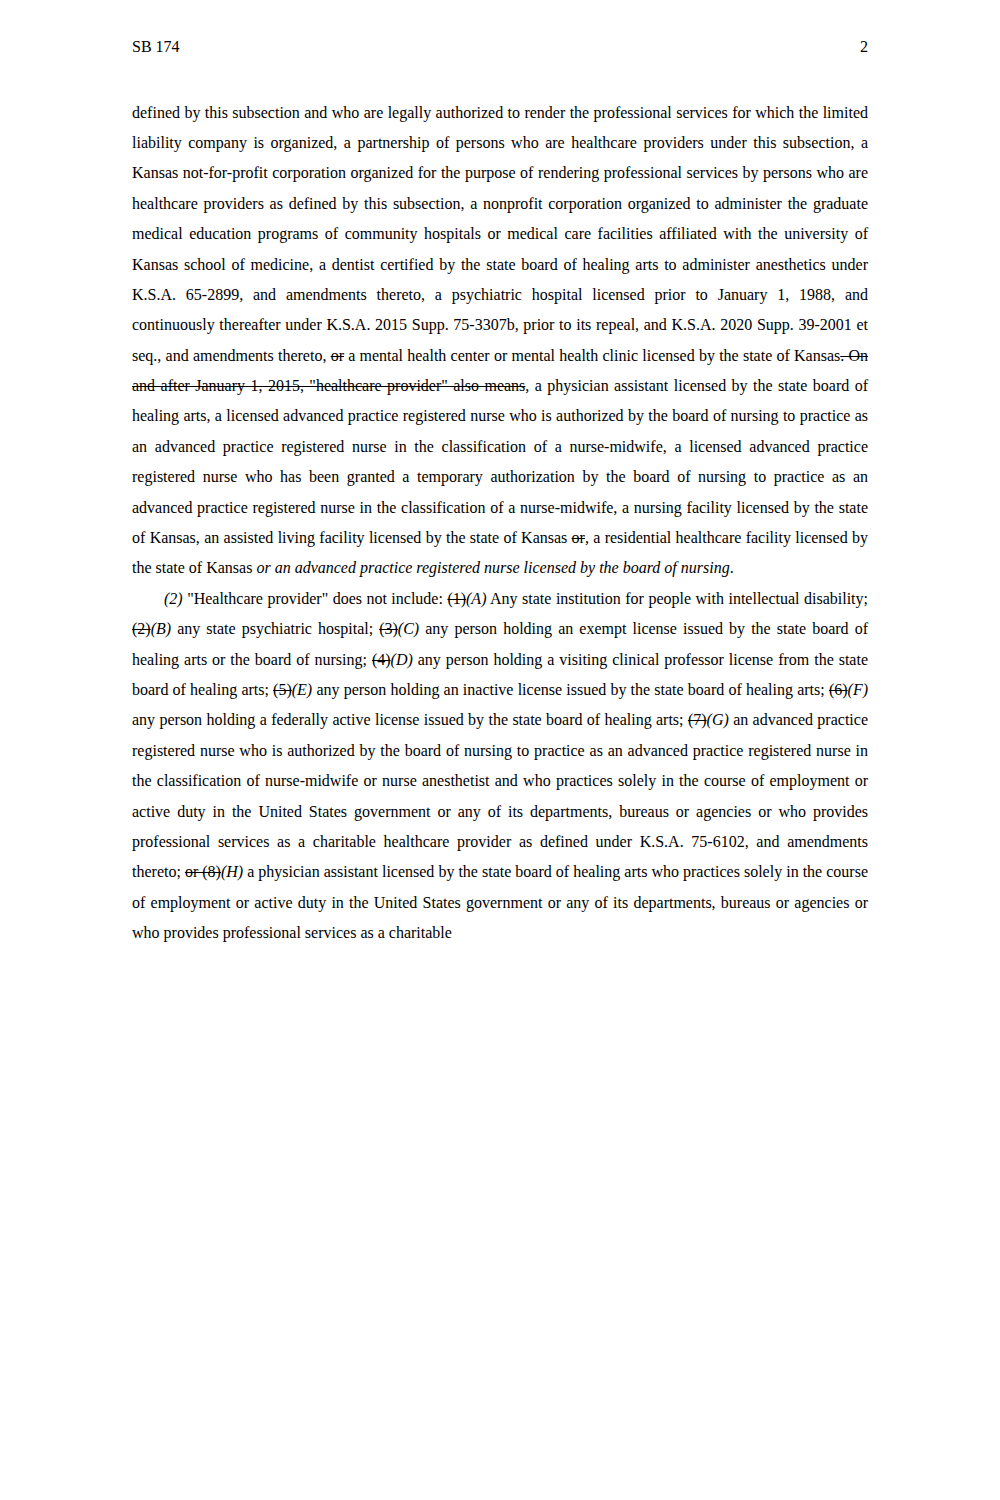SB 174 2
defined by this subsection and who are legally authorized to render the professional services for which the limited liability company is organized, a partnership of persons who are healthcare providers under this subsection, a Kansas not-for-profit corporation organized for the purpose of rendering professional services by persons who are healthcare providers as defined by this subsection, a nonprofit corporation organized to administer the graduate medical education programs of community hospitals or medical care facilities affiliated with the university of Kansas school of medicine, a dentist certified by the state board of healing arts to administer anesthetics under K.S.A. 65-2899, and amendments thereto, a psychiatric hospital licensed prior to January 1, 1988, and continuously thereafter under K.S.A. 2015 Supp. 75-3307b, prior to its repeal, and K.S.A. 2020 Supp. 39-2001 et seq., and amendments thereto, or a mental health center or mental health clinic licensed by the state of Kansas. On and after January 1, 2015, "healthcare provider" also means, a physician assistant licensed by the state board of healing arts, a licensed advanced practice registered nurse who is authorized by the board of nursing to practice as an advanced practice registered nurse in the classification of a nurse-midwife, a licensed advanced practice registered nurse who has been granted a temporary authorization by the board of nursing to practice as an advanced practice registered nurse in the classification of a nurse-midwife, a nursing facility licensed by the state of Kansas, an assisted living facility licensed by the state of Kansas or, a residential healthcare facility licensed by the state of Kansas or an advanced practice registered nurse licensed by the board of nursing.
(2) "Healthcare provider" does not include: (1)(A) Any state institution for people with intellectual disability; (2)(B) any state psychiatric hospital; (3)(C) any person holding an exempt license issued by the state board of healing arts or the board of nursing; (4)(D) any person holding a visiting clinical professor license from the state board of healing arts; (5)(E) any person holding an inactive license issued by the state board of healing arts; (6)(F) any person holding a federally active license issued by the state board of healing arts; (7)(G) an advanced practice registered nurse who is authorized by the board of nursing to practice as an advanced practice registered nurse in the classification of nurse-midwife or nurse anesthetist and who practices solely in the course of employment or active duty in the United States government or any of its departments, bureaus or agencies or who provides professional services as a charitable healthcare provider as defined under K.S.A. 75-6102, and amendments thereto; or (8)(H) a physician assistant licensed by the state board of healing arts who practices solely in the course of employment or active duty in the United States government or any of its departments, bureaus or agencies or who provides professional services as a charitable